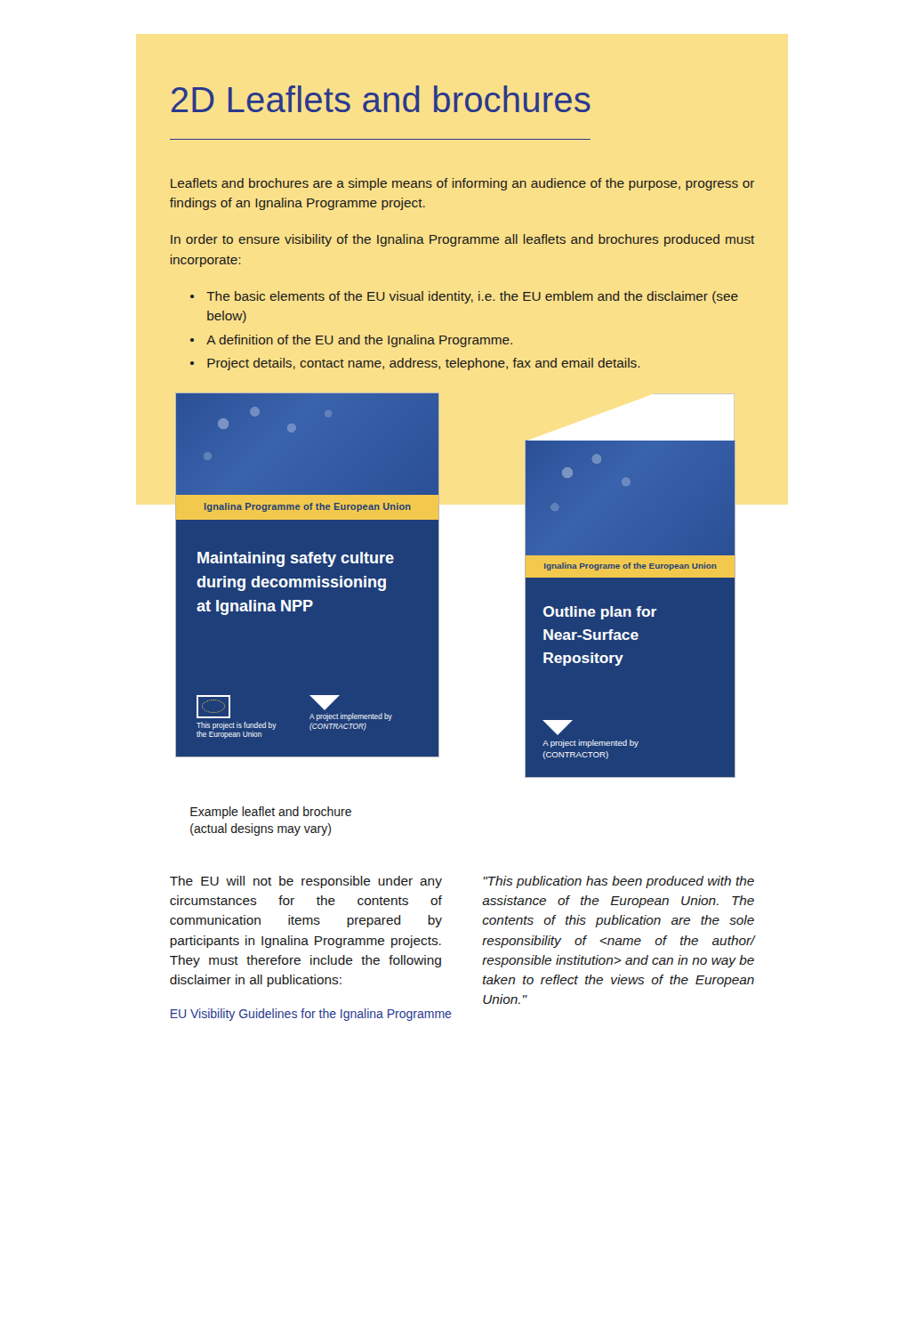2D Leaflets and brochures
Leaflets and brochures are a simple means of informing an audience of the purpose, progress or findings of an Ignalina Programme project.
In order to ensure visibility of the Ignalina Programme all leaflets and brochures produced must incorporate:
The basic elements of the EU visual identity, i.e. the EU emblem and the disclaimer (see below)
A definition of the EU and the Ignalina Programme.
Project details, contact name, address, telephone, fax and email details.
Ignalina Programme of the European Union
Maintaining safety culture
during decommissioning
at Ignalina NPP
This project is funded by
the European Union
A project implemented by
(CONTRACTOR)
Ignalina Programe of the European Union
Outline plan for
Near-Surface
Repository
A project implemented by
(CONTRACTOR)
Example leaflet and brochure
(actual designs may vary)
The EU will not be responsible under any circumstances for the contents of communication items prepared by participants in Ignalina Programme projects. They must therefore include the following disclaimer in all publications:
"This publication has been produced with the assistance of the European Union. The contents of this publication are the sole responsibility of <name of the author/ responsible institution> and can in no way be taken to reflect the views of the European Union."
EU Visibility Guidelines for the Ignalina Programme